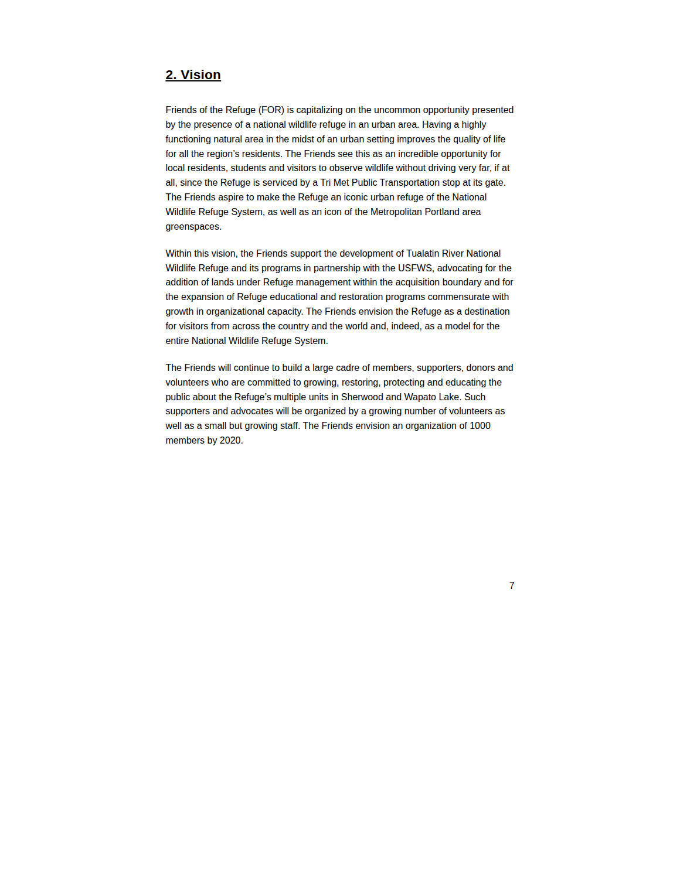2. Vision
Friends of the Refuge (FOR) is capitalizing on the uncommon opportunity presented by the presence of a national wildlife refuge in an urban area. Having a highly functioning natural area in the midst of an urban setting improves the quality of life for all the region’s residents. The Friends see this as an incredible opportunity for local residents, students and visitors to observe wildlife without driving very far, if at all, since the Refuge is serviced by a Tri Met Public Transportation stop at its gate. The Friends aspire to make the Refuge an iconic urban refuge of the National Wildlife Refuge System, as well as an icon of the Metropolitan Portland area greenspaces.
Within this vision, the Friends support the development of Tualatin River National Wildlife Refuge and its programs in partnership with the USFWS, advocating for the addition of lands under Refuge management within the acquisition boundary and for the expansion of Refuge educational and restoration programs commensurate with growth in organizational capacity. The Friends envision the Refuge as a destination for visitors from across the country and the world and, indeed, as a model for the entire National Wildlife Refuge System.
The Friends will continue to build a large cadre of members, supporters, donors and volunteers who are committed to growing, restoring, protecting and educating the public about the Refuge’s multiple units in Sherwood and Wapato Lake. Such supporters and advocates will be organized by a growing number of volunteers as well as a small but growing staff. The Friends envision an organization of 1000 members by 2020.
7